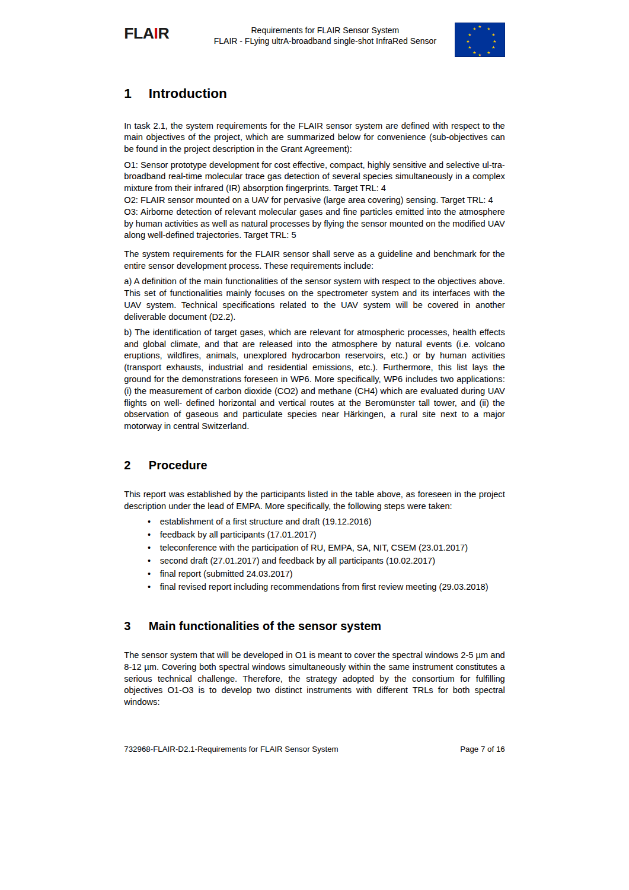FLAIR
Requirements for FLAIR Sensor System
FLAIR - FLying ultrA-broadband single-shot InfraRed Sensor
★ ★ ★ ★ ★ ★ ★ ★ ★ ★ ★ ★
1 Introduction
In task 2.1, the system requirements for the FLAIR sensor system are defined with respect to the main objectives of the project, which are summarized below for convenience (sub-objectives can be found in the project description in the Grant Agreement):
O1: Sensor prototype development for cost effective, compact, highly sensitive and selective ul-tra-broadband real-time molecular trace gas detection of several species simultaneously in a complex mixture from their infrared (IR) absorption fingerprints. Target TRL: 4
O2: FLAIR sensor mounted on a UAV for pervasive (large area covering) sensing. Target TRL: 4
O3: Airborne detection of relevant molecular gases and fine particles emitted into the atmosphere by human activities as well as natural processes by flying the sensor mounted on the modified UAV along well-defined trajectories. Target TRL: 5
The system requirements for the FLAIR sensor shall serve as a guideline and benchmark for the entire sensor development process. These requirements include:
a) A definition of the main functionalities of the sensor system with respect to the objectives above. This set of functionalities mainly focuses on the spectrometer system and its interfaces with the UAV system. Technical specifications related to the UAV system will be covered in another deliverable document (D2.2).
b) The identification of target gases, which are relevant for atmospheric processes, health effects and global climate, and that are released into the atmosphere by natural events (i.e. volcano eruptions, wildfires, animals, unexplored hydrocarbon reservoirs, etc.) or by human activities (transport exhausts, industrial and residential emissions, etc.). Furthermore, this list lays the ground for the demonstrations foreseen in WP6. More specifically, WP6 includes two applications: (i) the measurement of carbon dioxide (CO2) and methane (CH4) which are evaluated during UAV flights on well- defined horizontal and vertical routes at the Beromünster tall tower, and (ii) the observation of gaseous and particulate species near Härkingen, a rural site next to a major motorway in central Switzerland.
2 Procedure
This report was established by the participants listed in the table above, as foreseen in the project description under the lead of EMPA. More specifically, the following steps were taken:
establishment of a first structure and draft (19.12.2016)
feedback by all participants (17.01.2017)
teleconference with the participation of RU, EMPA, SA, NIT, CSEM (23.01.2017)
second draft (27.01.2017) and feedback by all participants (10.02.2017)
final report (submitted 24.03.2017)
final revised report including recommendations from first review meeting (29.03.2018)
3 Main functionalities of the sensor system
The sensor system that will be developed in O1 is meant to cover the spectral windows 2-5 µm and 8-12 µm. Covering both spectral windows simultaneously within the same instrument constitutes a serious technical challenge. Therefore, the strategy adopted by the consortium for fulfilling objectives O1-O3 is to develop two distinct instruments with different TRLs for both spectral windows:
732968-FLAIR-D2.1-Requirements for FLAIR Sensor System
Page 7 of 16